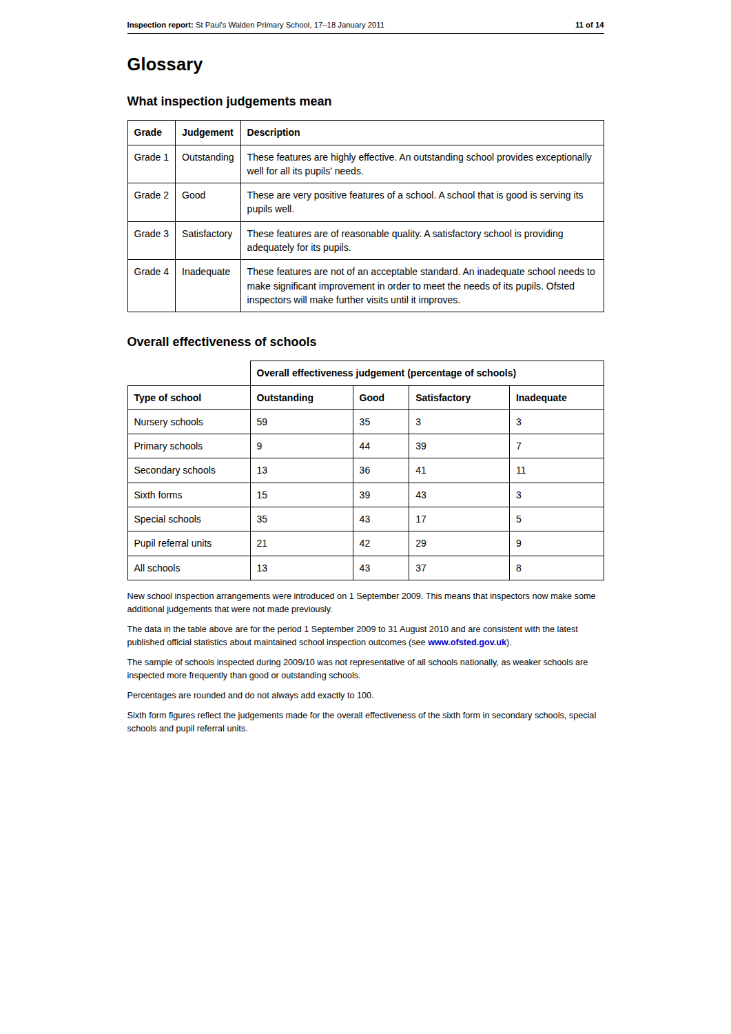Inspection report: St Paul's Walden Primary School, 17–18 January 2011
11 of 14
Glossary
What inspection judgements mean
| Grade | Judgement | Description |
| --- | --- | --- |
| Grade 1 | Outstanding | These features are highly effective. An outstanding school provides exceptionally well for all its pupils' needs. |
| Grade 2 | Good | These are very positive features of a school. A school that is good is serving its pupils well. |
| Grade 3 | Satisfactory | These features are of reasonable quality. A satisfactory school is providing adequately for its pupils. |
| Grade 4 | Inadequate | These features are not of an acceptable standard. An inadequate school needs to make significant improvement in order to meet the needs of its pupils. Ofsted inspectors will make further visits until it improves. |
Overall effectiveness of schools
| | Overall effectiveness judgement (percentage of schools) |
| --- | --- |
| Type of school | Outstanding | Good | Satisfactory | Inadequate |
| Nursery schools | 59 | 35 | 3 | 3 |
| Primary schools | 9 | 44 | 39 | 7 |
| Secondary schools | 13 | 36 | 41 | 11 |
| Sixth forms | 15 | 39 | 43 | 3 |
| Special schools | 35 | 43 | 17 | 5 |
| Pupil referral units | 21 | 42 | 29 | 9 |
| All schools | 13 | 43 | 37 | 8 |
New school inspection arrangements were introduced on 1 September 2009. This means that inspectors now make some additional judgements that were not made previously.
The data in the table above are for the period 1 September 2009 to 31 August 2010 and are consistent with the latest published official statistics about maintained school inspection outcomes (see www.ofsted.gov.uk).
The sample of schools inspected during 2009/10 was not representative of all schools nationally, as weaker schools are inspected more frequently than good or outstanding schools.
Percentages are rounded and do not always add exactly to 100.
Sixth form figures reflect the judgements made for the overall effectiveness of the sixth form in secondary schools, special schools and pupil referral units.